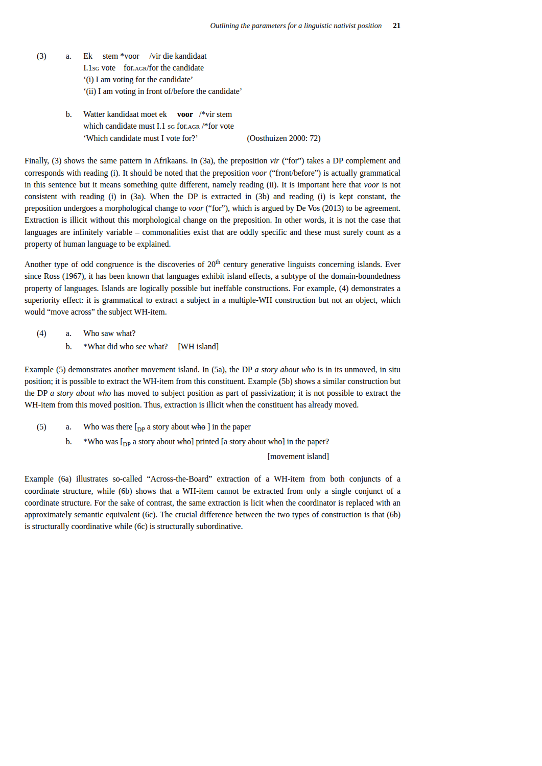Outlining the parameters for a linguistic nativist position 21
| (3) | a. | Ek stem *voor /vir die kandidaat I.1 sg vote for. agr /for the candidate ‘(i) I am voting for the candidate’ ‘(ii) I am voting in front of/before the candidate’ |
| | b. | Watter kandidaat moet ek voor /*vir stem which candidate must I.1 sg for. agr /*for vote ‘Which candidate must I vote for?’ (Oosthuizen 2000: 72) |
Finally, (3) shows the same pattern in Afrikaans. In (3a), the preposition vir (“for”) takes a DP complement and corresponds with reading (i). It should be noted that the preposition voor (“front/before”) is actually grammatical in this sentence but it means something quite different, namely reading (ii). It is important here that voor is not consistent with reading (i) in (3a). When the DP is extracted in (3b) and reading (i) is kept constant, the preposition undergoes a morphological change to voor (“for”), which is argued by De Vos (2013) to be agreement. Extraction is illicit without this morphological change on the preposition. In other words, it is not the case that languages are infinitely variable – commonalities exist that are oddly specific and these must surely count as a property of human language to be explained.
Another type of odd congruence is the discoveries of 20th century generative linguists concerning islands. Ever since Ross (1967), it has been known that languages exhibit island effects, a subtype of the domain-boundedness property of languages. Islands are logically possible but ineffable constructions. For example, (4) demonstrates a superiority effect: it is grammatical to extract a subject in a multiple-WH construction but not an object, which would “move across” the subject WH-item.
| (4) | a. | Who saw what? |
| | b. | *What did who see what ? [WH island] |
Example (5) demonstrates another movement island. In (5a), the DP a story about who is in its unmoved, in situ position; it is possible to extract the WH-item from this constituent. Example (5b) shows a similar construction but the DP a story about who has moved to subject position as part of passivization; it is not possible to extract the WH-item from this moved position. Thus, extraction is illicit when the constituent has already moved.
| (5) | a. | Who was there [ DP a story about who ] in the paper |
| | b. | *Who was [ DP a story about who ] printed [a story about who] in the paper? |
| | | [movement island] |
Example (6a) illustrates so-called “Across-the-Board” extraction of a WH-item from both conjuncts of a coordinate structure, while (6b) shows that a WH-item cannot be extracted from only a single conjunct of a coordinate structure. For the sake of contrast, the same extraction is licit when the coordinator is replaced with an approximately semantic equivalent (6c). The crucial difference between the two types of construction is that (6b) is structurally coordinative while (6c) is structurally subordinative.